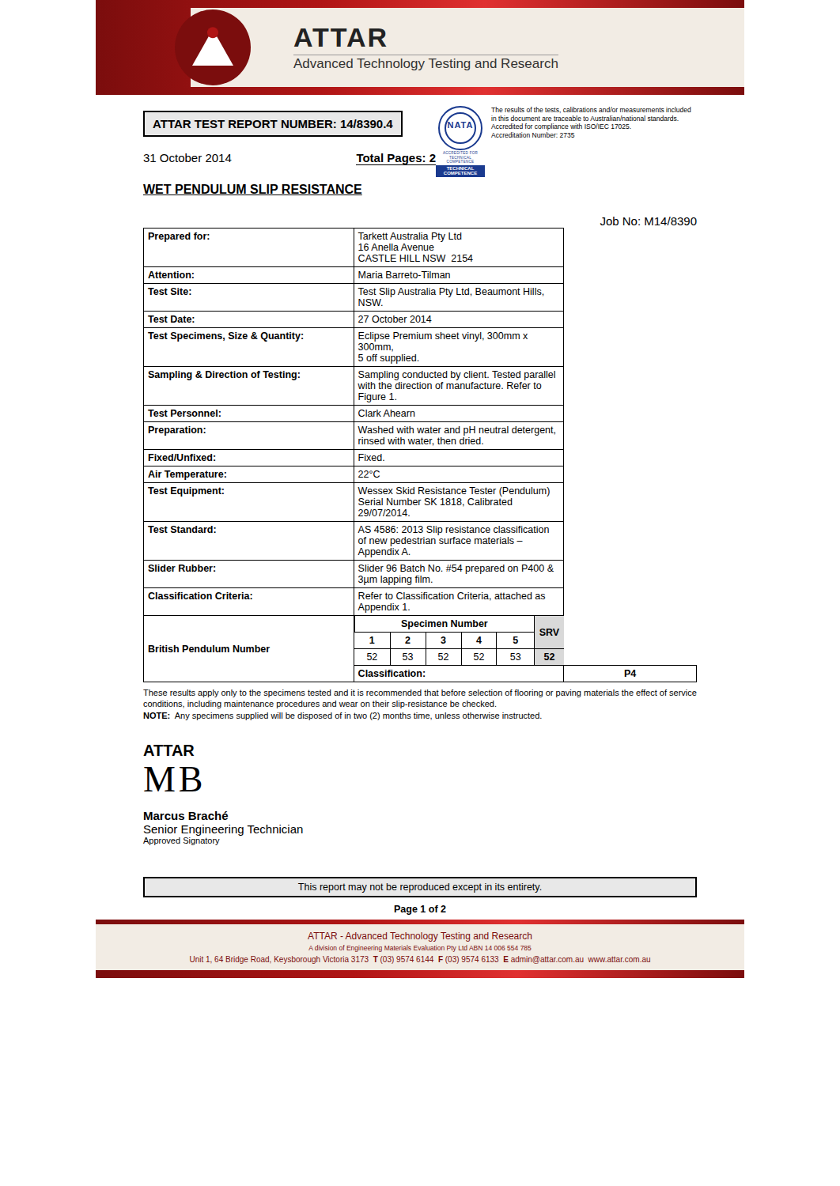ATTAR
Advanced Technology Testing and Research
NATA
ACCREDITED FOR
TECHNICAL COMPETENCE
TECHNICAL
COMPETENCE
The results of the tests, calibrations and/or measurements included in this document are traceable to Australian/national standards.
Accredited for compliance with ISO/IEC 17025.
Accreditation Number: 2735
ATTAR TEST REPORT NUMBER: 14/8390.4
31 October 2014 Total Pages: 2
WET PENDULUM SLIP RESISTANCE
Job No: M14/8390
| Prepared for: | Tarkett Australia Pty Ltd 16 Anella Avenue CASTLE HILL NSW 2154 |
| Attention: | Maria Barreto-Tilman |
| Test Site: | Test Slip Australia Pty Ltd, Beaumont Hills, NSW. |
| Test Date: | 27 October 2014 |
| Test Specimens, Size & Quantity: | Eclipse Premium sheet vinyl, 300mm x 300mm, 5 off supplied. |
| Sampling & Direction of Testing: | Sampling conducted by client. Tested parallel with the direction of manufacture. Refer to Figure 1. |
| Test Personnel: | Clark Ahearn |
| Preparation: | Washed with water and pH neutral detergent, rinsed with water, then dried. |
| Fixed/Unfixed: | Fixed. |
| Air Temperature: | 22°C |
| Test Equipment: | Wessex Skid Resistance Tester (Pendulum) Serial Number SK 1818, Calibrated 29/07/2014. |
| Test Standard: | AS 4586: 2013 Slip resistance classification of new pedestrian surface materials – Appendix A. |
| Slider Rubber: | Slider 96 Batch No. #54 prepared on P400 & 3µm lapping film. |
| Classification Criteria: | Refer to Classification Criteria, attached as Appendix 1. |
| British Pendulum Number | / Specimen Number / SRV / / 1 / 2 / 3 / 4 / 5 / / 52 / 53 / 52 / 52 / 53 / 52 / |
| Classification: | P4 |
These results apply only to the specimens tested and it is recommended that before selection of flooring or paving materials the effect of service conditions, including maintenance procedures and wear on their slip-resistance be checked.
NOTE: Any specimens supplied will be disposed of in two (2) months time, unless otherwise instructed.
ATTAR
M B
Marcus Braché
Senior Engineering Technician
Approved Signatory
This report may not be reproduced except in its entirety.
Page 1 of 2
ATTAR - Advanced Technology Testing and Research
A division of Engineering Materials Evaluation Pty Ltd ABN 14 006 554 785
Unit 1, 64 Bridge Road, Keysborough Victoria 3173 T (03) 9574 6144 F (03) 9574 6133 E admin@attar.com.au www.attar.com.au